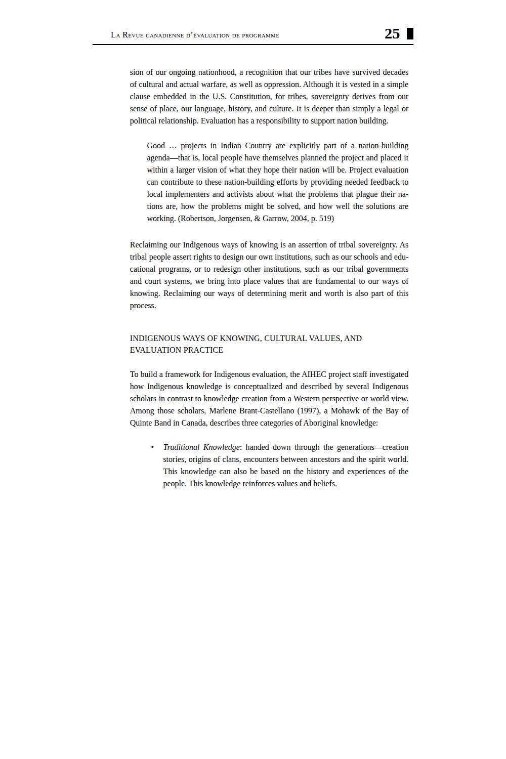La Revue canadienne d’évaluation de programme
25
sion of our ongoing nationhood, a recognition that our tribes have survived decades of cultural and actual warfare, as well as oppression. Although it is vested in a simple clause embedded in the U.S. Constitution, for tribes, sovereignty derives from our sense of place, our language, history, and culture. It is deeper than simply a legal or political relationship. Evaluation has a responsibility to support nation building.
Good … projects in Indian Country are explicitly part of a nation-building agenda—that is, local people have themselves planned the project and placed it within a larger vision of what they hope their nation will be. Project evaluation can contribute to these nation-building efforts by providing needed feedback to local implementers and activists about what the problems that plague their nations are, how the problems might be solved, and how well the solutions are working. (Robertson, Jorgensen, & Garrow, 2004, p. 519)
Reclaiming our Indigenous ways of knowing is an assertion of tribal sovereignty. As tribal people assert rights to design our own institutions, such as our schools and educational programs, or to redesign other institutions, such as our tribal governments and court systems, we bring into place values that are fundamental to our ways of knowing. Reclaiming our ways of determining merit and worth is also part of this process.
Indigenous Ways of Knowing, Cultural Values, and Evaluation Practice
To build a framework for Indigenous evaluation, the AIHEC project staff investigated how Indigenous knowledge is conceptualized and described by several Indigenous scholars in contrast to knowledge creation from a Western perspective or world view. Among those scholars, Marlene Brant-Castellano (1997), a Mohawk of the Bay of Quinte Band in Canada, describes three categories of Aboriginal knowledge:
Traditional Knowledge: handed down through the generations—creation stories, origins of clans, encounters between ancestors and the spirit world. This knowledge can also be based on the history and experiences of the people. This knowledge reinforces values and beliefs.